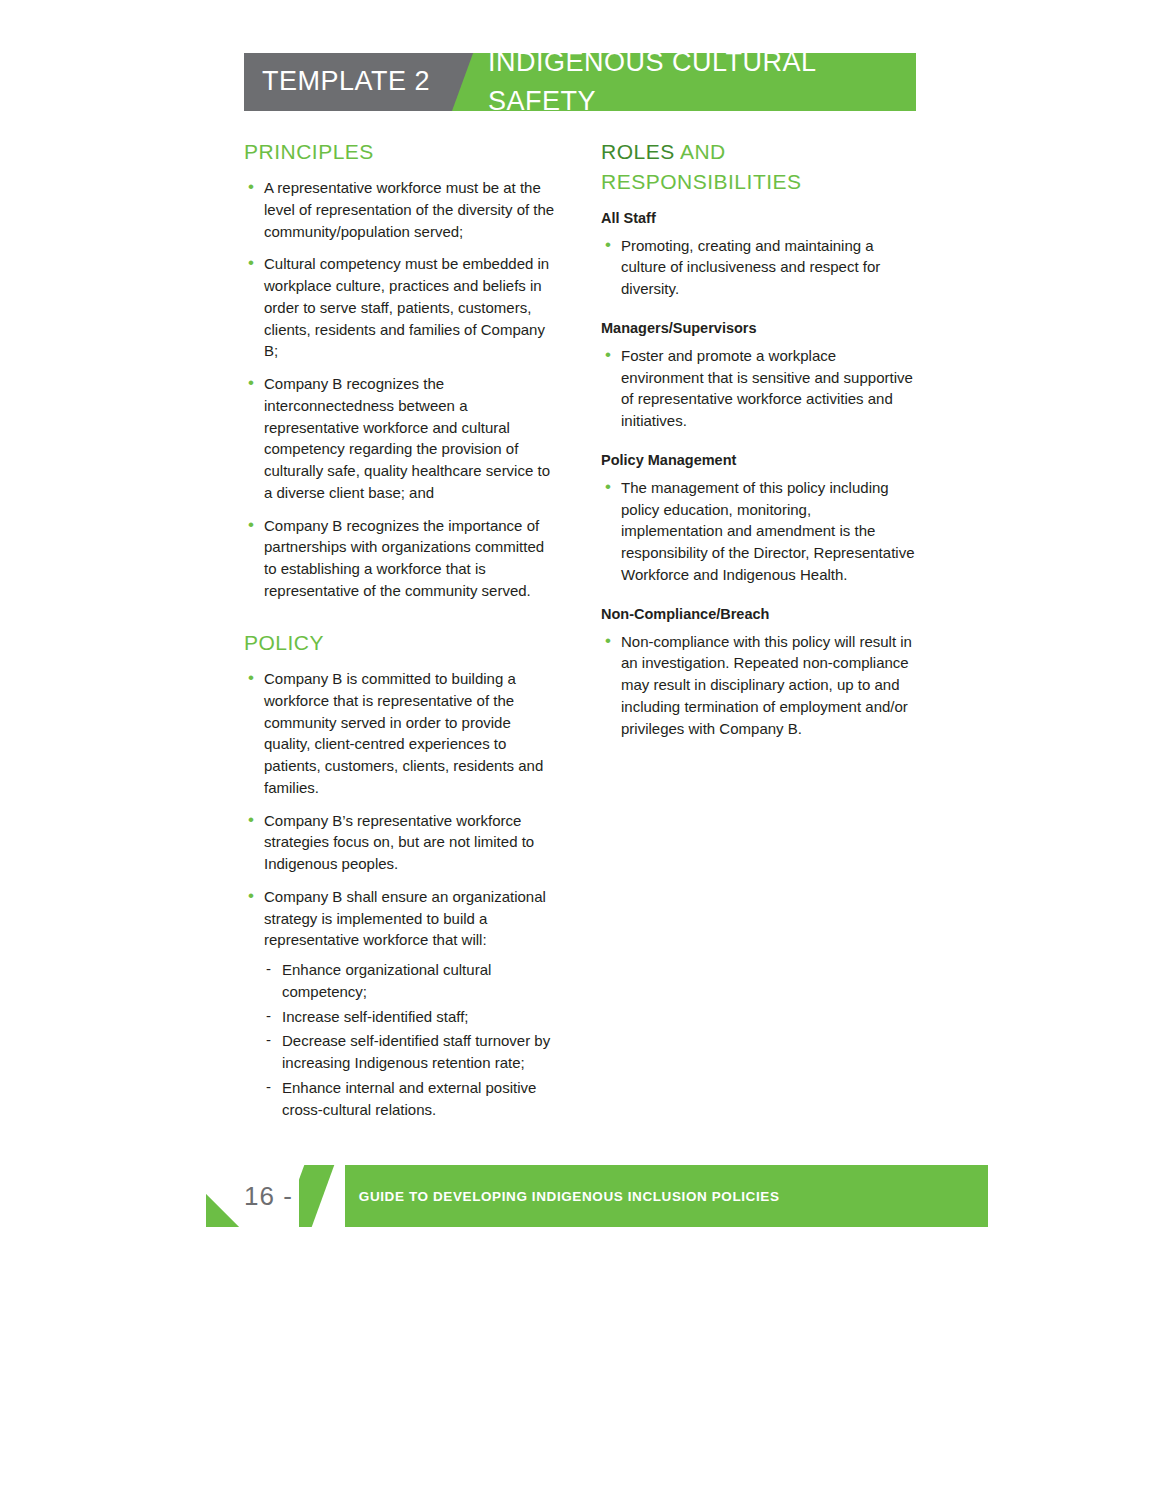TEMPLATE 2
INDIGENOUS CULTURAL SAFETY
PRINCIPLES
A representative workforce must be at the level of representation of the diversity of the community/population served;
Cultural competency must be embedded in workplace culture, practices and beliefs in order to serve staff, patients, customers, clients, residents and families of Company B;
Company B recognizes the interconnectedness between a representative workforce and cultural competency regarding the provision of culturally safe, quality healthcare service to a diverse client base; and
Company B recognizes the importance of partnerships with organizations committed to establishing a workforce that is representative of the community served.
POLICY
Company B is committed to building a workforce that is representative of the community served in order to provide quality, client-centred experiences to patients, customers, clients, residents and families.
Company B’s representative workforce strategies focus on, but are not limited to Indigenous peoples.
Company B shall ensure an organizational strategy is implemented to build a representative workforce that will:
Enhance organizational cultural competency;
Increase self-identified staff;
Decrease self-identified staff turnover by increasing Indigenous retention rate;
Enhance internal and external positive cross-cultural relations.
ROLES AND RESPONSIBILITIES
All Staff
Promoting, creating and maintaining a culture of inclusiveness and respect for diversity.
Managers/Supervisors
Foster and promote a workplace environment that is sensitive and supportive of representative workforce activities and initiatives.
Policy Management
The management of this policy including policy education, monitoring, implementation and amendment is the responsibility of the Director, Representative Workforce and Indigenous Health.
Non-Compliance/Breach
Non-compliance with this policy will result in an investigation. Repeated non-compliance may result in disciplinary action, up to and including termination of employment and/or privileges with Company B.
16 -
GUIDE TO DEVELOPING INDIGENOUS INCLUSION POLICIES